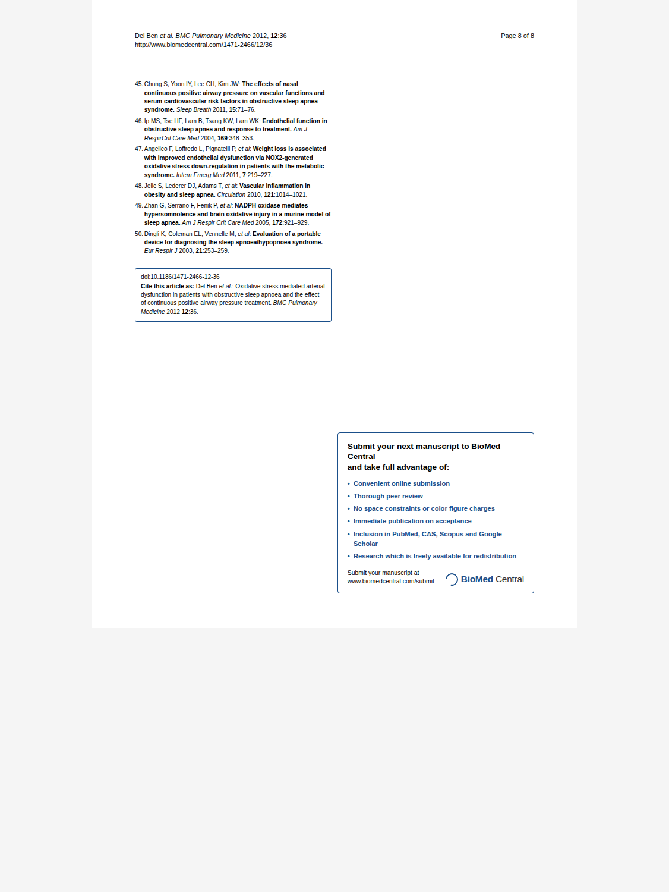Del Ben et al. BMC Pulmonary Medicine 2012, 12:36
http://www.biomedcentral.com/1471-2466/12/36
Page 8 of 8
Chung S, Yoon IY, Lee CH, Kim JW: The effects of nasal continuous positive airway pressure on vascular functions and serum cardiovascular risk factors in obstructive sleep apnea syndrome. Sleep Breath 2011, 15:71–76.
Ip MS, Tse HF, Lam B, Tsang KW, Lam WK: Endothelial function in obstructive sleep apnea and response to treatment. Am J RespirCrit Care Med 2004, 169:348–353.
Angelico F, Loffredo L, Pignatelli P, et al: Weight loss is associated with improved endothelial dysfunction via NOX2-generated oxidative stress down-regulation in patients with the metabolic syndrome. Intern Emerg Med 2011, 7:219–227.
Jelic S, Lederer DJ, Adams T, et al: Vascular inflammation in obesity and sleep apnea. Circulation 2010, 121:1014–1021.
Zhan G, Serrano F, Fenik P, et al: NADPH oxidase mediates hypersomnolence and brain oxidative injury in a murine model of sleep apnea. Am J Respir Crit Care Med 2005, 172:921–929.
Dingli K, Coleman EL, Vennelle M, et al: Evaluation of a portable device for diagnosing the sleep apnoea/hypopnoea syndrome. Eur Respir J 2003, 21:253–259.
doi:10.1186/1471-2466-12-36
Cite this article as: Del Ben et al.: Oxidative stress mediated arterial dysfunction in patients with obstructive sleep apnoea and the effect of continuous positive airway pressure treatment. BMC Pulmonary Medicine 2012 12:36.
Submit your next manuscript to BioMed Central
and take full advantage of:
Convenient online submission
Thorough peer review
No space constraints or color figure charges
Immediate publication on acceptance
Inclusion in PubMed, CAS, Scopus and Google Scholar
Research which is freely available for redistribution
Submit your manuscript at
www.biomedcentral.com/submit
BioMed Central